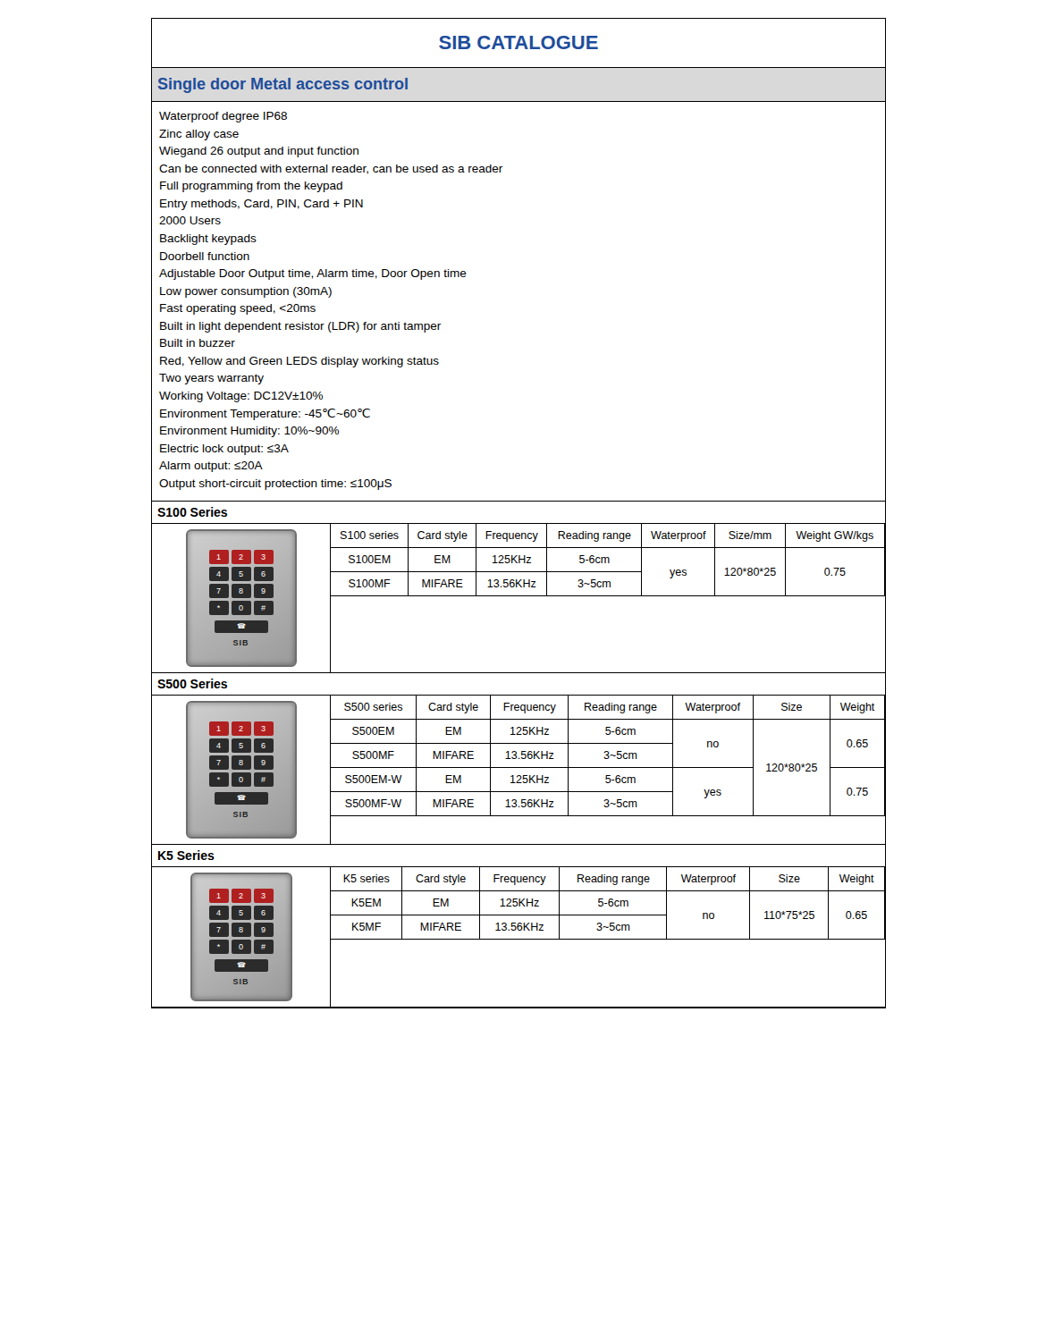SIB CATALOGUE
Single door Metal access control
Waterproof degree IP68
Zinc alloy case
Wiegand 26 output and input function
Can be connected with external reader, can be used as a reader
Full programming from the keypad
Entry methods, Card, PIN, Card + PIN
2000 Users
Backlight keypads
Doorbell function
Adjustable Door Output time, Alarm time, Door Open time
Low power consumption (30mA)
Fast operating speed, <20ms
Built in light dependent resistor (LDR) for anti tamper
Built in buzzer
Red, Yellow and Green LEDS display working status
Two years warranty
Working Voltage: DC12V±10%
Environment Temperature: -45℃~60℃
Environment Humidity: 10%~90%
Electric lock output: ≤3A
Alarm output: ≤20A
Output short-circuit protection time: ≤100μS
S100 Series
1
2
3
4
5
6
7
8
9
*
0
#
☎
SIB
| S100 series | Card style | Frequency | Reading range | Waterproof | Size/mm | Weight GW/kgs |
| --- | --- | --- | --- | --- | --- | --- |
| S100EM | EM | 125KHz | 5-6cm | yes | 120*80*25 | 0.75 |
| S100MF | MIFARE | 13.56KHz | 3~5cm |
S500 Series
1
2
3
4
5
6
7
8
9
*
0
#
☎
SIB
| S500 series | Card style | Frequency | Reading range | Waterproof | Size | Weight |
| --- | --- | --- | --- | --- | --- | --- |
| S500EM | EM | 125KHz | 5-6cm | no | 120*80*25 | 0.65 |
| S500MF | MIFARE | 13.56KHz | 3~5cm |
| S500EM-W | EM | 125KHz | 5-6cm | yes | 0.75 |
| S500MF-W | MIFARE | 13.56KHz | 3~5cm |
K5 Series
1
2
3
4
5
6
7
8
9
*
0
#
☎
SIB
| K5 series | Card style | Frequency | Reading range | Waterproof | Size | Weight |
| --- | --- | --- | --- | --- | --- | --- |
| K5EM | EM | 125KHz | 5-6cm | no | 110*75*25 | 0.65 |
| K5MF | MIFARE | 13.56KHz | 3~5cm |